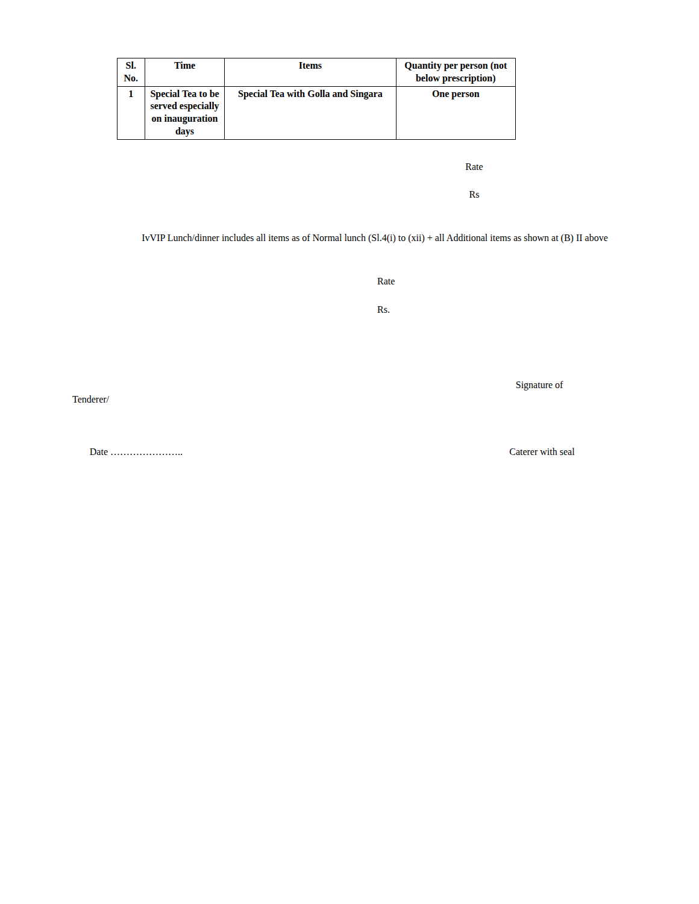| Sl. No. | Time | Items | Quantity per person (not below prescription) |
| --- | --- | --- | --- |
| 1 | Special Tea to be served especially on inauguration days | Special Tea with Golla and Singara | One person |
Rate
Rs
| Iv | VIP Lunch/dinner includes all items as of Normal lunch (Sl.4(i) to (xii) + all Additional items as shown at (B) II above |
Rate
Rs.
Signature of
Tenderer/
Date …………………..
Caterer with seal